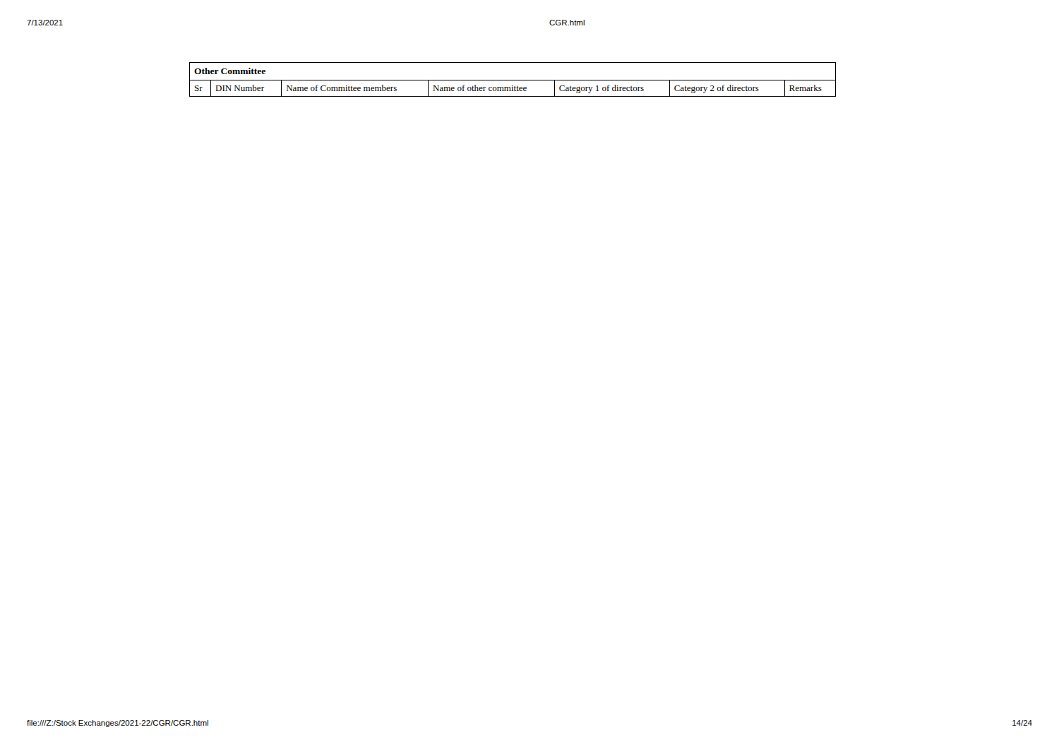7/13/2021
CGR.html
| Other Committee |
| Sr | DIN Number | Name of Committee members | Name of other committee | Category 1 of directors | Category 2 of directors | Remarks |
file:///Z:/Stock Exchanges/2021-22/CGR/CGR.html
14/24